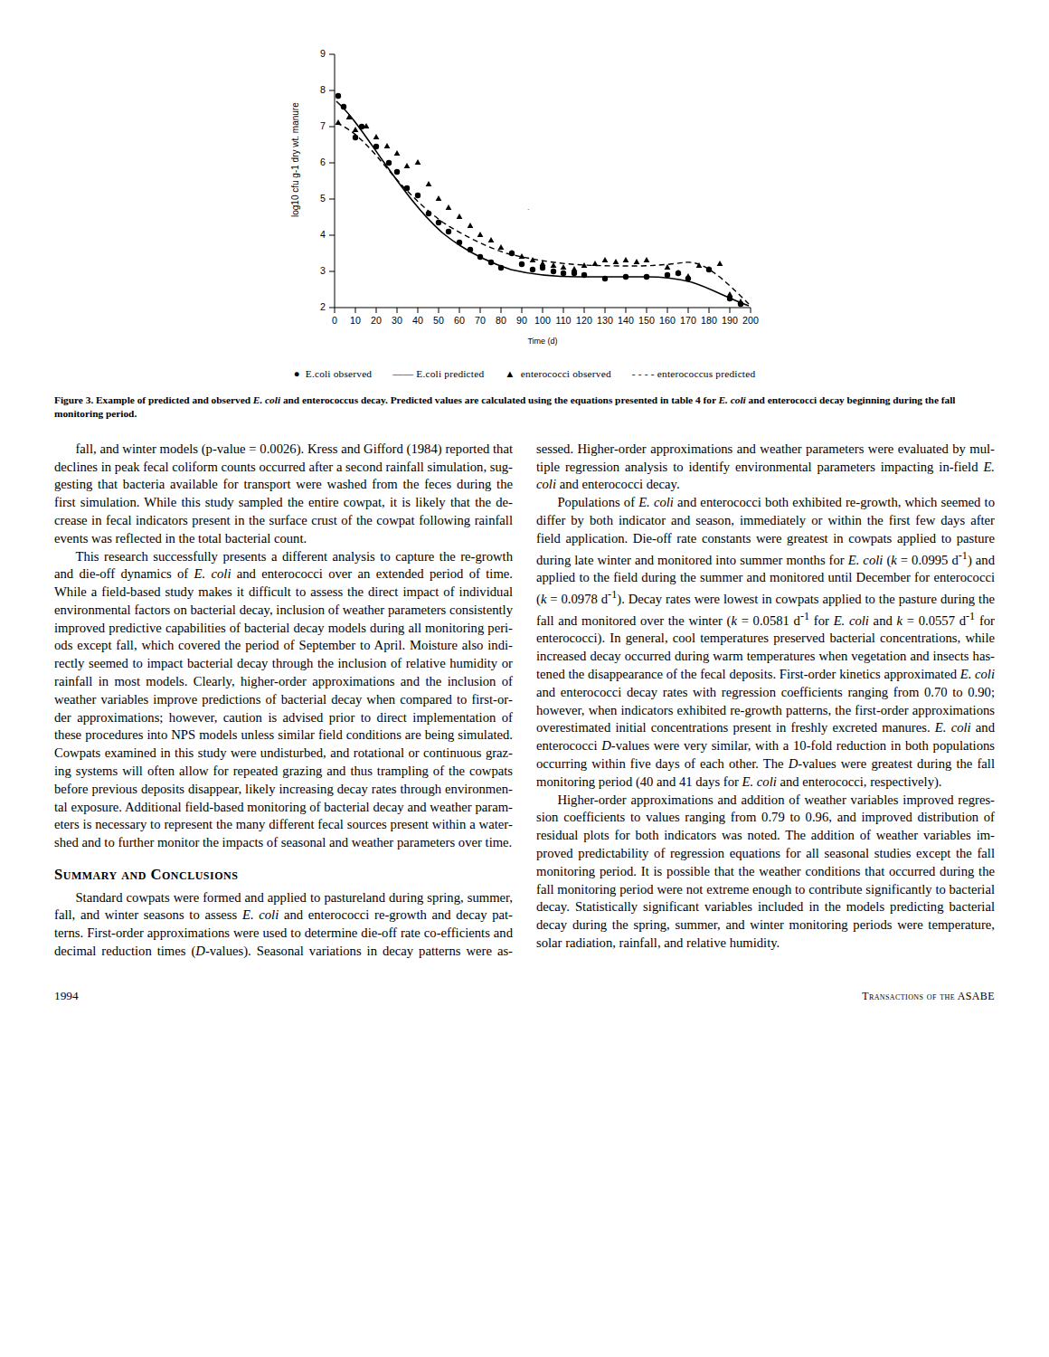2 3 4 5 6 7 8 9 log10 cfu g-1 dry wt. manure 0 10 20 30 40 50 60 70 80 90 100 110 120 130 140 150 160 170 180 190 200 Time (d) `
● E.coli observed —— E.coli predicted ▲ enterococci observed - - - - enterococcus predicted
Figure 3. Example of predicted and observed E. coli and enterococcus decay. Predicted values are calculated using the equations presented in table 4 for E. coli and enterococci decay beginning during the fall monitoring period.
fall, and winter models (p-value = 0.0026). Kress and Gifford (1984) reported that declines in peak fecal coliform counts occurred after a second rainfall simulation, suggesting that bacteria available for transport were washed from the feces during the first simulation. While this study sampled the entire cowpat, it is likely that the decrease in fecal indicators present in the surface crust of the cowpat following rainfall events was reflected in the total bacterial count.
This research successfully presents a different analysis to capture the re-growth and die-off dynamics of E. coli and enterococci over an extended period of time. While a field-based study makes it difficult to assess the direct impact of individual environmental factors on bacterial decay, inclusion of weather parameters consistently improved predictive capabilities of bacterial decay models during all monitoring periods except fall, which covered the period of September to April. Moisture also indirectly seemed to impact bacterial decay through the inclusion of relative humidity or rainfall in most models. Clearly, higher-order approximations and the inclusion of weather variables improve predictions of bacterial decay when compared to first-order approximations; however, caution is advised prior to direct implementation of these procedures into NPS models unless similar field conditions are being simulated. Cowpats examined in this study were undisturbed, and rotational or continuous grazing systems will often allow for repeated grazing and thus trampling of the cowpats before previous deposits disappear, likely increasing decay rates through environmental exposure. Additional field-based monitoring of bacterial decay and weather parameters is necessary to represent the many different fecal sources present within a watershed and to further monitor the impacts of seasonal and weather parameters over time.
Summary and Conclusions
Standard cowpats were formed and applied to pastureland during spring, summer, fall, and winter seasons to assess E. coli and enterococci re-growth and decay patterns. First-order approximations were used to determine die-off rate co-efficients and decimal reduction times (D-values). Seasonal variations in decay patterns were assessed. Higher-order approximations and weather parameters were evaluated by multiple regression analysis to identify environmental parameters impacting in-field E. coli and enterococci decay.
Populations of E. coli and enterococci both exhibited re-growth, which seemed to differ by both indicator and season, immediately or within the first few days after field application. Die-off rate constants were greatest in cowpats applied to pasture during late winter and monitored into summer months for E. coli (k = 0.0995 d-1) and applied to the field during the summer and monitored until December for enterococci (k = 0.0978 d-1). Decay rates were lowest in cowpats applied to the pasture during the fall and monitored over the winter (k = 0.0581 d-1 for E. coli and k = 0.0557 d-1 for enterococci). In general, cool temperatures preserved bacterial concentrations, while increased decay occurred during warm temperatures when vegetation and insects hastened the disappearance of the fecal deposits. First-order kinetics approximated E. coli and enterococci decay rates with regression coefficients ranging from 0.70 to 0.90; however, when indicators exhibited re-growth patterns, the first-order approximations overestimated initial concentrations present in freshly excreted manures. E. coli and enterococci D-values were very similar, with a 10-fold reduction in both populations occurring within five days of each other. The D-values were greatest during the fall monitoring period (40 and 41 days for E. coli and enterococci, respectively).
Higher-order approximations and addition of weather variables improved regression coefficients to values ranging from 0.79 to 0.96, and improved distribution of residual plots for both indicators was noted. The addition of weather variables improved predictability of regression equations for all seasonal studies except the fall monitoring period. It is possible that the weather conditions that occurred during the fall monitoring period were not extreme enough to contribute significantly to bacterial decay. Statistically significant variables included in the models predicting bacterial decay during the spring, summer, and winter monitoring periods were temperature, solar radiation, rainfall, and relative humidity.
1994
Transactions of the ASABE